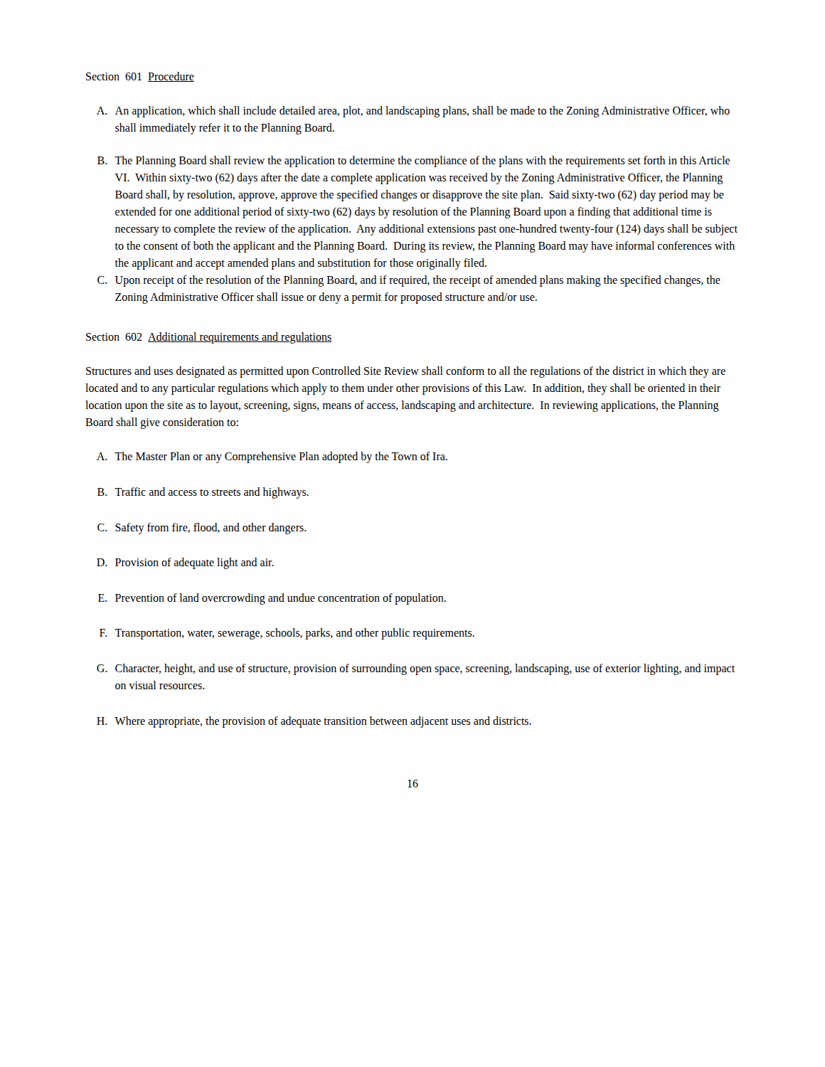Section 601 Procedure
An application, which shall include detailed area, plot, and landscaping plans, shall be made to the Zoning Administrative Officer, who shall immediately refer it to the Planning Board.
The Planning Board shall review the application to determine the compliance of the plans with the requirements set forth in this Article VI. Within sixty-two (62) days after the date a complete application was received by the Zoning Administrative Officer, the Planning Board shall, by resolution, approve, approve the specified changes or disapprove the site plan. Said sixty-two (62) day period may be extended for one additional period of sixty-two (62) days by resolution of the Planning Board upon a finding that additional time is necessary to complete the review of the application. Any additional extensions past one-hundred twenty-four (124) days shall be subject to the consent of both the applicant and the Planning Board. During its review, the Planning Board may have informal conferences with the applicant and accept amended plans and substitution for those originally filed.
Upon receipt of the resolution of the Planning Board, and if required, the receipt of amended plans making the specified changes, the Zoning Administrative Officer shall issue or deny a permit for proposed structure and/or use.
Section 602 Additional requirements and regulations
Structures and uses designated as permitted upon Controlled Site Review shall conform to all the regulations of the district in which they are located and to any particular regulations which apply to them under other provisions of this Law. In addition, they shall be oriented in their location upon the site as to layout, screening, signs, means of access, landscaping and architecture. In reviewing applications, the Planning Board shall give consideration to:
The Master Plan or any Comprehensive Plan adopted by the Town of Ira.
Traffic and access to streets and highways.
Safety from fire, flood, and other dangers.
Provision of adequate light and air.
Prevention of land overcrowding and undue concentration of population.
Transportation, water, sewerage, schools, parks, and other public requirements.
Character, height, and use of structure, provision of surrounding open space, screening, landscaping, use of exterior lighting, and impact on visual resources.
Where appropriate, the provision of adequate transition between adjacent uses and districts.
16